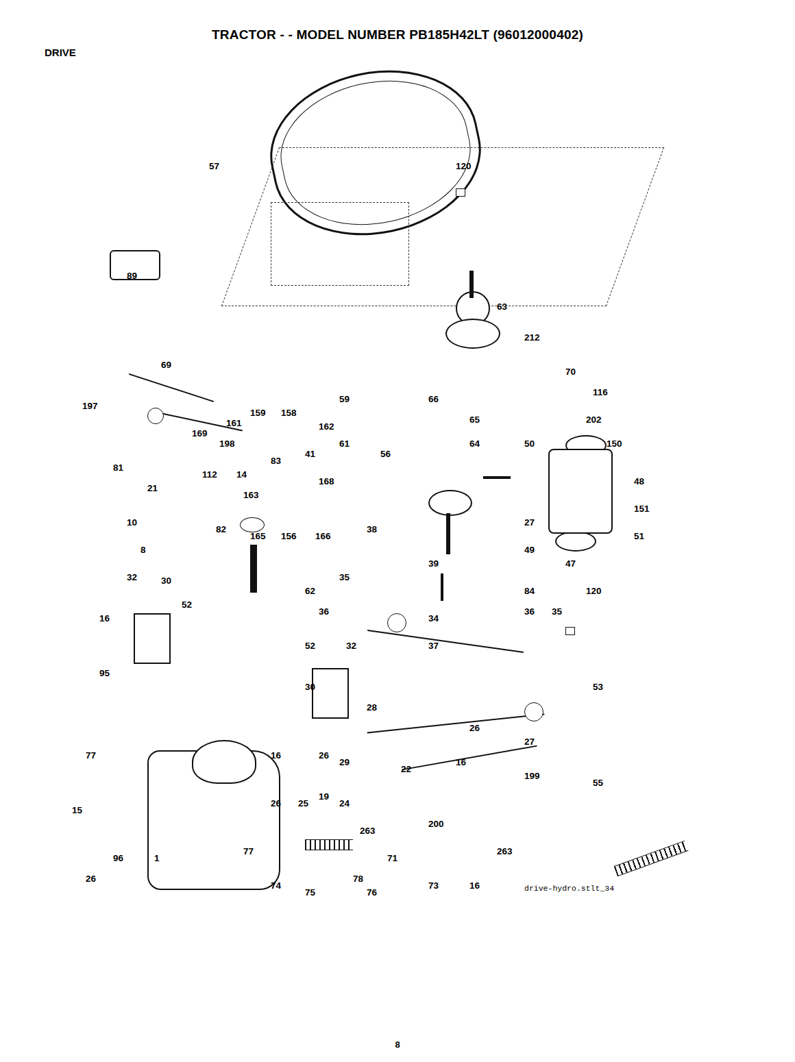TRACTOR - - MODEL NUMBER PB185H42LT (96012000402)
DRIVE
57
120
89
69
63
212
70
116
197
159
158
161
162
59
66
65
64
50
202
150
169
198
61
56
83
81
112
14
168
48
21
163
41
151
27
51
10
82
165
156
166
38
49
47
8
39
120
32
30
35
62
52
36
16
34
36
35
52
32
37
84
95
30
53
28
26
27
77
16
26
16
29
22
199
55
15
26
25
19
24
263
200
263
96
77
71
26
1
74
75
78
76
73
16
drive-hydro.stlt_34
8